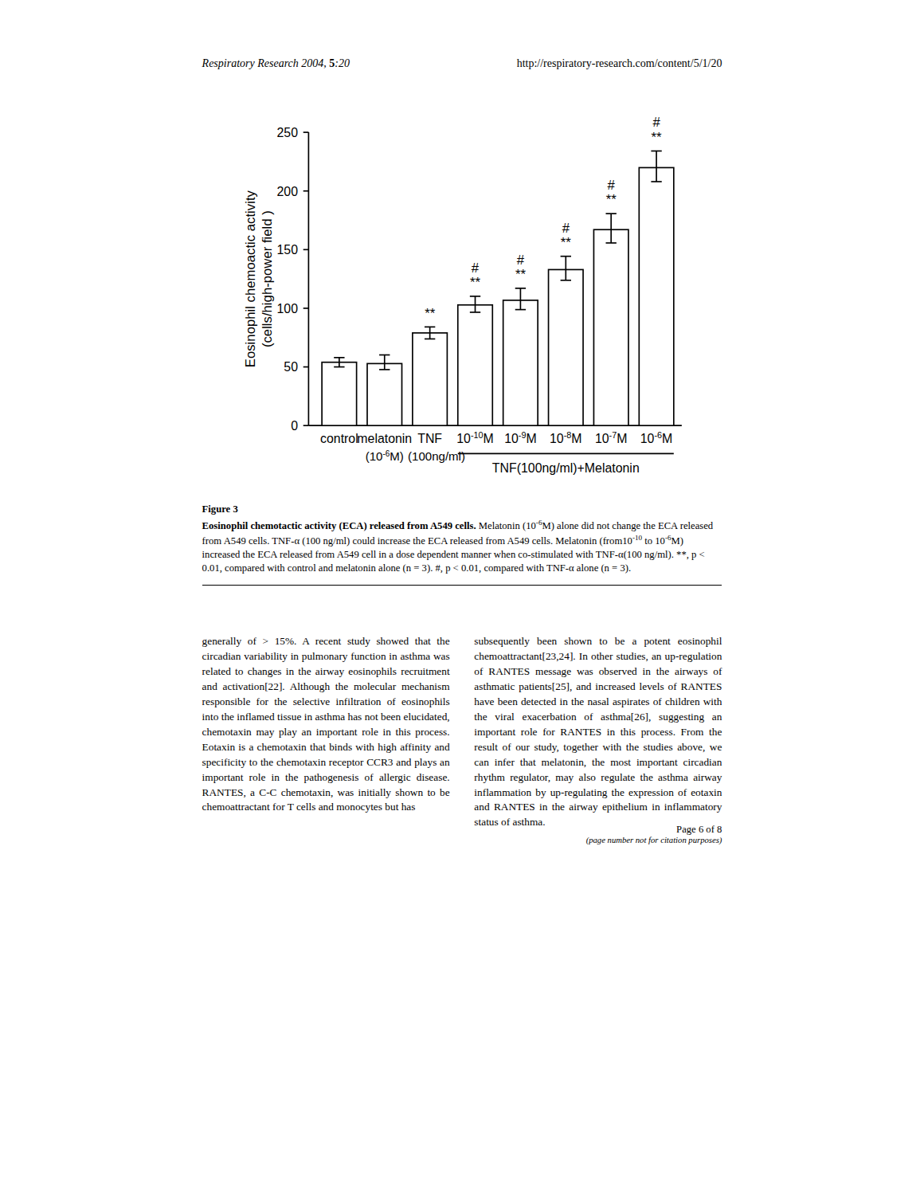Respiratory Research 2004, 5:20
http://respiratory-research.com/content/5/1/20
0 50 100 150 200 250 Eosinophil chemoactic activity (cells/high-power field ) ** ** # ** # ** # ** # ** # control melatonin TNF 10-10M 10-9M 10-8M 10-7M 10-6M (10-6M) (100ng/ml) TNF(100ng/ml)+Melatonin
Figure 3 Eosinophil chemotactic activity (ECA) released from A549 cells. Melatonin (10-6M) alone did not change the ECA released from A549 cells. TNF-α (100 ng/ml) could increase the ECA released from A549 cells. Melatonin (from10-10 to 10-6M) increased the ECA released from A549 cell in a dose dependent manner when co-stimulated with TNF-α(100 ng/ml). **, p < 0.01, compared with control and melatonin alone (n = 3). #, p < 0.01, compared with TNF-α alone (n = 3).
generally of > 15%. A recent study showed that the circadian variability in pulmonary function in asthma was related to changes in the airway eosinophils recruitment and activation[22]. Although the molecular mechanism responsible for the selective infiltration of eosinophils into the inflamed tissue in asthma has not been elucidated, chemotaxin may play an important role in this process. Eotaxin is a chemotaxin that binds with high affinity and specificity to the chemotaxin receptor CCR3 and plays an important role in the pathogenesis of allergic disease. RANTES, a C-C chemotaxin, was initially shown to be chemoattractant for T cells and monocytes but has
subsequently been shown to be a potent eosinophil chemoattractant[23,24]. In other studies, an up-regulation of RANTES message was observed in the airways of asthmatic patients[25], and increased levels of RANTES have been detected in the nasal aspirates of children with the viral exacerbation of asthma[26], suggesting an important role for RANTES in this process. From the result of our study, together with the studies above, we can infer that melatonin, the most important circadian rhythm regulator, may also regulate the asthma airway inflammation by up-regulating the expression of eotaxin and RANTES in the airway epithelium in inflammatory status of asthma.
Page 6 of 8
(page number not for citation purposes)